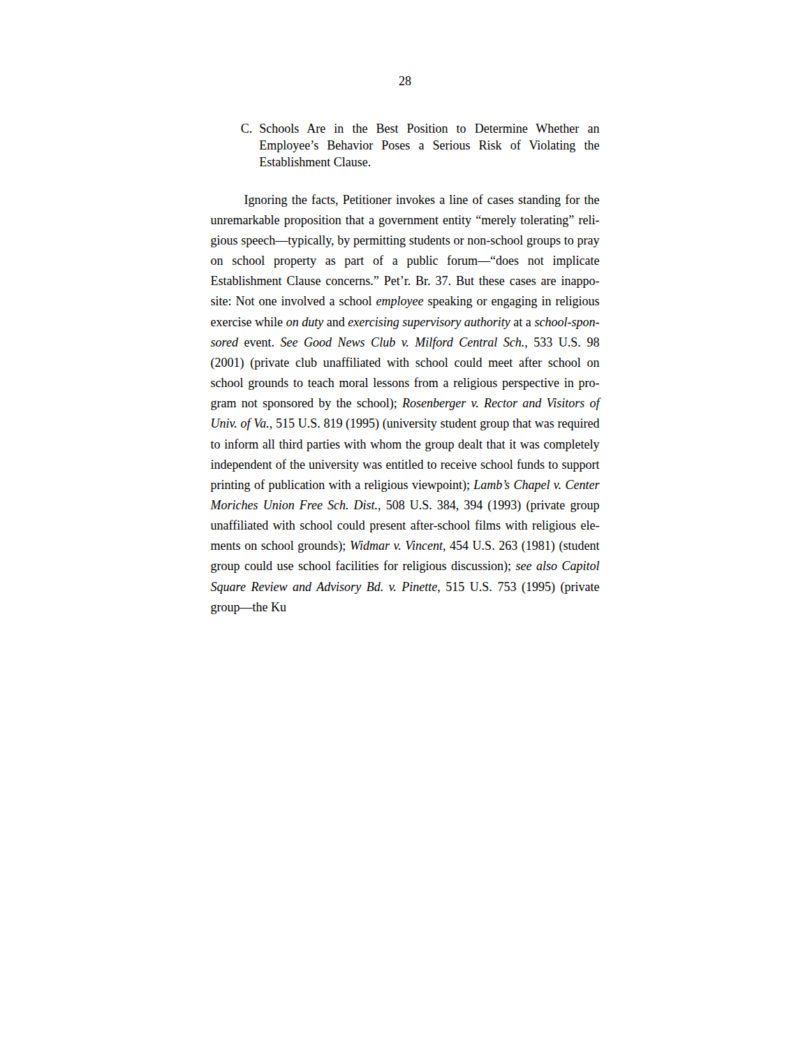28
C. Schools Are in the Best Position to Determine Whether an Employee’s Behavior Poses a Serious Risk of Violating the Establishment Clause.
Ignoring the facts, Petitioner invokes a line of cases standing for the unremarkable proposition that a government entity “merely tolerating” religious speech—typically, by permitting students or non-school groups to pray on school property as part of a public forum—“does not implicate Establishment Clause concerns.” Pet’r. Br. 37. But these cases are inapposite: Not one involved a school employee speaking or engaging in religious exercise while on duty and exercising supervisory authority at a school-sponsored event. See Good News Club v. Milford Central Sch., 533 U.S. 98 (2001) (private club unaffiliated with school could meet after school on school grounds to teach moral lessons from a religious perspective in program not sponsored by the school); Rosenberger v. Rector and Visitors of Univ. of Va., 515 U.S. 819 (1995) (university student group that was required to inform all third parties with whom the group dealt that it was completely independent of the university was entitled to receive school funds to support printing of publication with a religious viewpoint); Lamb’s Chapel v. Center Moriches Union Free Sch. Dist., 508 U.S. 384, 394 (1993) (private group unaffiliated with school could present after-school films with religious elements on school grounds); Widmar v. Vincent, 454 U.S. 263 (1981) (student group could use school facilities for religious discussion); see also Capitol Square Review and Advisory Bd. v. Pinette, 515 U.S. 753 (1995) (private group—the Ku